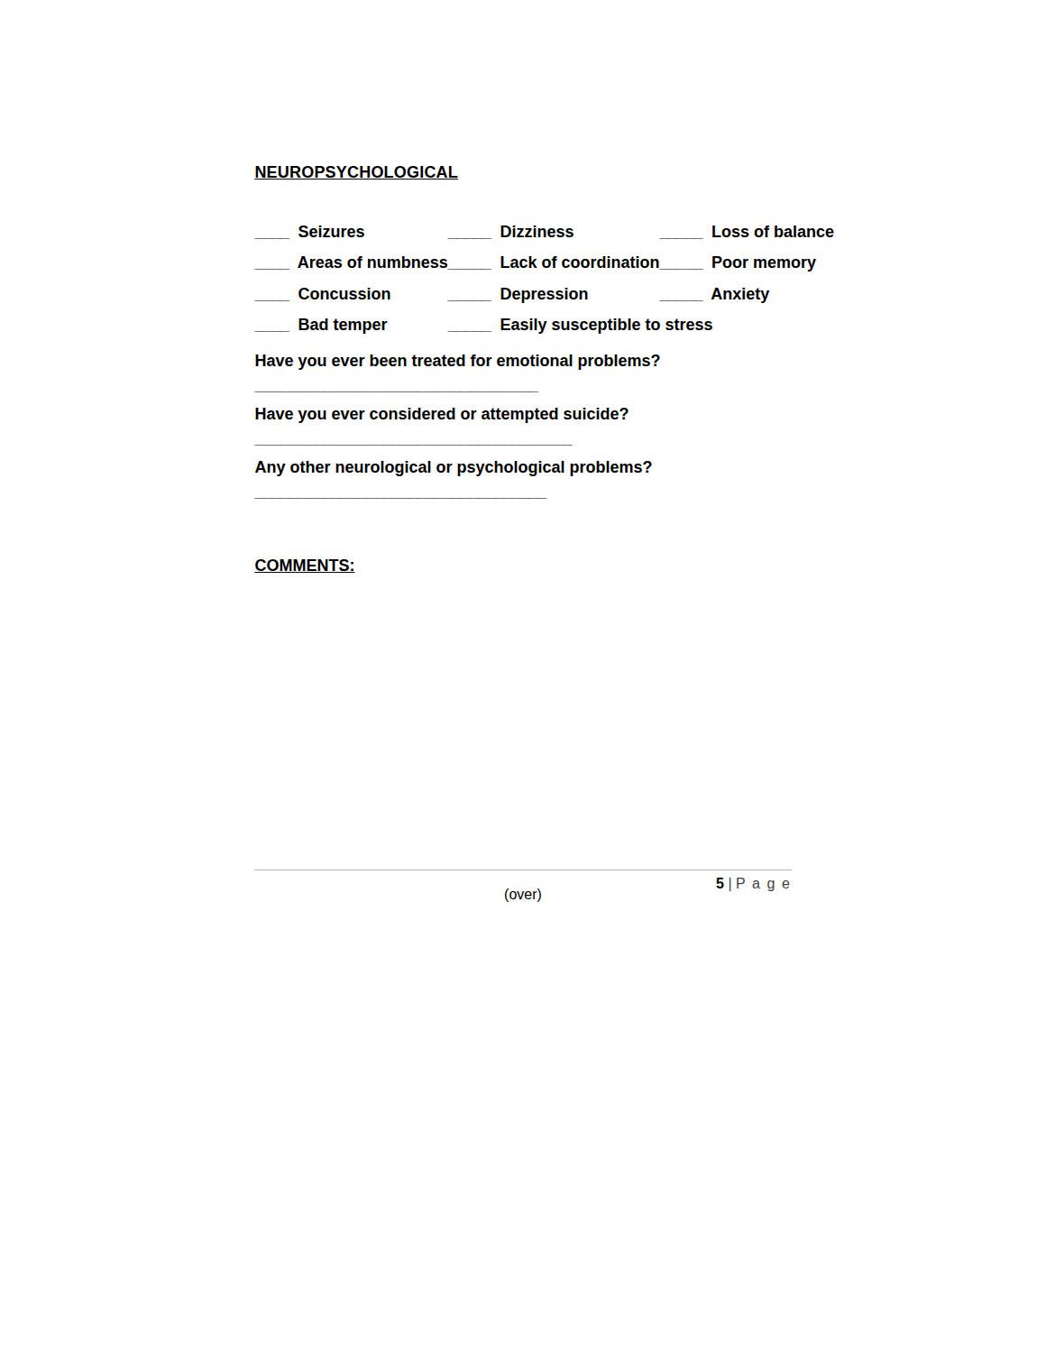NEUROPSYCHOLOGICAL
| ____ Seizures | _____ Dizziness | _____ Loss of balance |
| ____ Areas of numbness | _____ Lack of coordination | _____ Poor memory |
| ____ Concussion | _____ Depression | _____ Anxiety |
| ____ Bad temper | _____ Easily susceptible to stress |
Have you ever been treated for emotional problems?_________________________________
Have you ever considered or attempted suicide? _____________________________________
Any other neurological or psychological problems? __________________________________
COMMENTS:
5 | P a g e
(over)